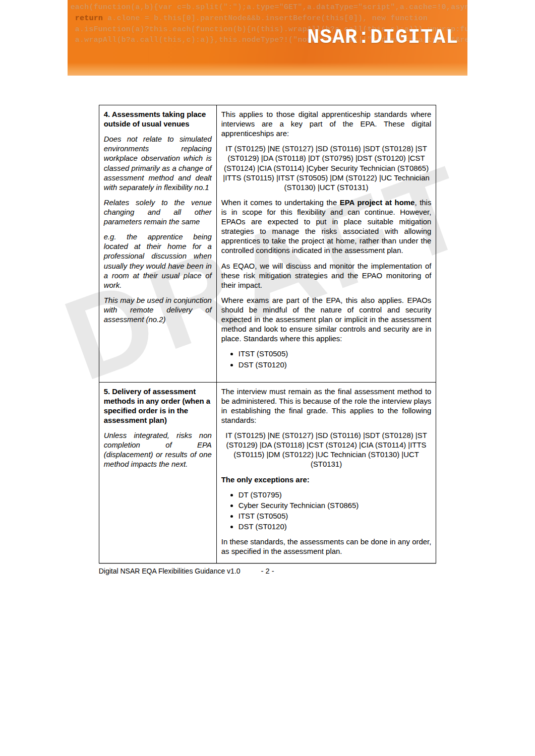each(function(a,b){var c=b.split(":");a.type="GET",a.dataType="script",a.cache=!0,async:!0 return a.clone = b.this[0].parentNode&&b.insertBefore(this[0]), new function a.isFunction(a)?this.each(function(b){n(this).wrapAll(b?a.call(this,c):a)}),unwrap:function(){return a.wrapAll(b?a.call(this,c):a)},this.nodeType?!("none"===Xb(a)||"hidden"===a.type)&&return !0
NSAR:DIGITAL
DRAFT
| 4. Assessments taking place outside of usual venues Does not relate to simulated environments replacing workplace observation which is classed primarily as a change of assessment method and dealt with separately in flexibility no.1 Relates solely to the venue changing and all other parameters remain the same e.g. the apprentice being located at their home for a professional discussion when usually they would have been in a room at their usual place of work. This may be used in conjunction with remote delivery of assessment (no.2) | This applies to those digital apprenticeship standards where interviews are a key part of the EPA. These digital apprenticeships are: IT (ST0125) /NE (ST0127) /SD (ST0116) /SDT (ST0128) /ST (ST0129) /DA (ST0118) /DT (ST0795) /DST (ST0120) /CST (ST0124) /CIA (ST0114) /Cyber Security Technician (ST0865) /ITTS (ST0115) /ITST (ST0505) /DM (ST0122) /UC Technician (ST0130) /UCT (ST0131) When it comes to undertaking the EPA project at home , this is in scope for this flexibility and can continue. However, EPAOs are expected to put in place suitable mitigation strategies to manage the risks associated with allowing apprentices to take the project at home, rather than under the controlled conditions indicated in the assessment plan. As EQAO, we will discuss and monitor the implementation of these risk mitigation strategies and the EPAO monitoring of their impact. Where exams are part of the EPA, this also applies. EPAOs should be mindful of the nature of control and security expected in the assessment plan or implicit in the assessment method and look to ensure similar controls and security are in place. Standards where this applies: ITST (ST0505) DST (ST0120) |
| 5. Delivery of assessment methods in any order (when a specified order is in the assessment plan) Unless integrated, risks non completion of EPA (displacement) or results of one method impacts the next. | The interview must remain as the final assessment method to be administered. This is because of the role the interview plays in establishing the final grade. This applies to the following standards: IT (ST0125) /NE (ST0127) /SD (ST0116) /SDT (ST0128) /ST (ST0129) /DA (ST0118) /CST (ST0124) /CIA (ST0114) /ITTS (ST0115) /DM (ST0122) /UC Technician (ST0130) /UCT (ST0131) The only exceptions are: DT (ST0795) Cyber Security Technician (ST0865) ITST (ST0505) DST (ST0120) In these standards, the assessments can be done in any order, as specified in the assessment plan. |
Digital NSAR EQA Flexibilities Guidance v1.0
- 2 -